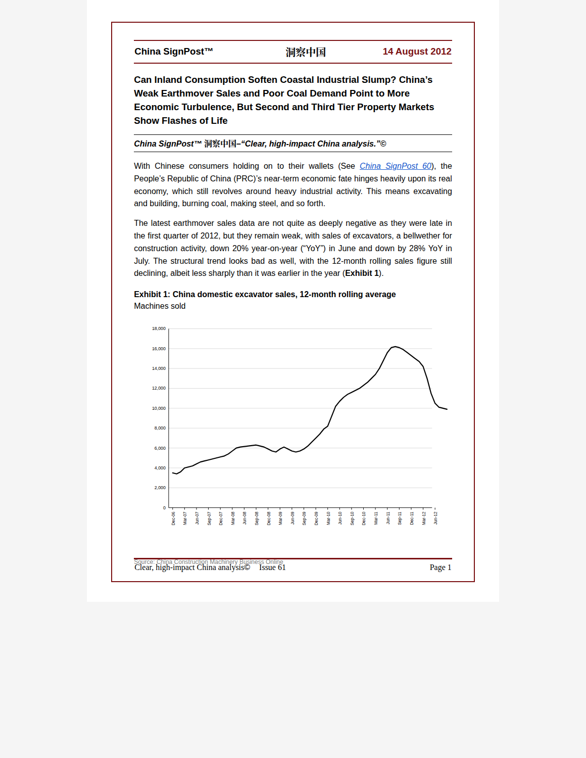| China SignPost™ | 洞察中国 | 14 August 2012 |
Can Inland Consumption Soften Coastal Industrial Slump? China’s Weak Earthmover Sales and Poor Coal Demand Point to More Economic Turbulence, But Second and Third Tier Property Markets Show Flashes of Life
China SignPost™ 洞察中国–“Clear, high-impact China analysis.”©
With Chinese consumers holding on to their wallets (See China SignPost 60), the People’s Republic of China (PRC)’s near-term economic fate hinges heavily upon its real economy, which still revolves around heavy industrial activity. This means excavating and building, burning coal, making steel, and so forth.
The latest earthmover sales data are not quite as deeply negative as they were late in the first quarter of 2012, but they remain weak, with sales of excavators, a bellwether for construction activity, down 20% year-on-year (“YoY”) in June and down by 28% YoY in July. The structural trend looks bad as well, with the 12-month rolling sales figure still declining, albeit less sharply than it was earlier in the year (Exhibit 1).
Exhibit 1: China domestic excavator sales, 12-month rolling average
Machines sold
18,000 16,000 14,000 12,000 10,000 8,000 6,000 4,000 2,000 0 Dec-06 Mar-07 Jun-07 Sep-07 Dec-07 Mar-08 Jun-08 Sep-08 Dec-08 Mar-09 Jun-09 Sep-09 Dec-09 Mar-10 Jun-10 Sep-10 Dec-10 Mar-11 Jun-11 Sep-11 Dec-11 Mar-12 Jun-12
Source: China Construction Machinery Business Online
| Clear, high-impact China analysis © Issue 61 | Page 1 |